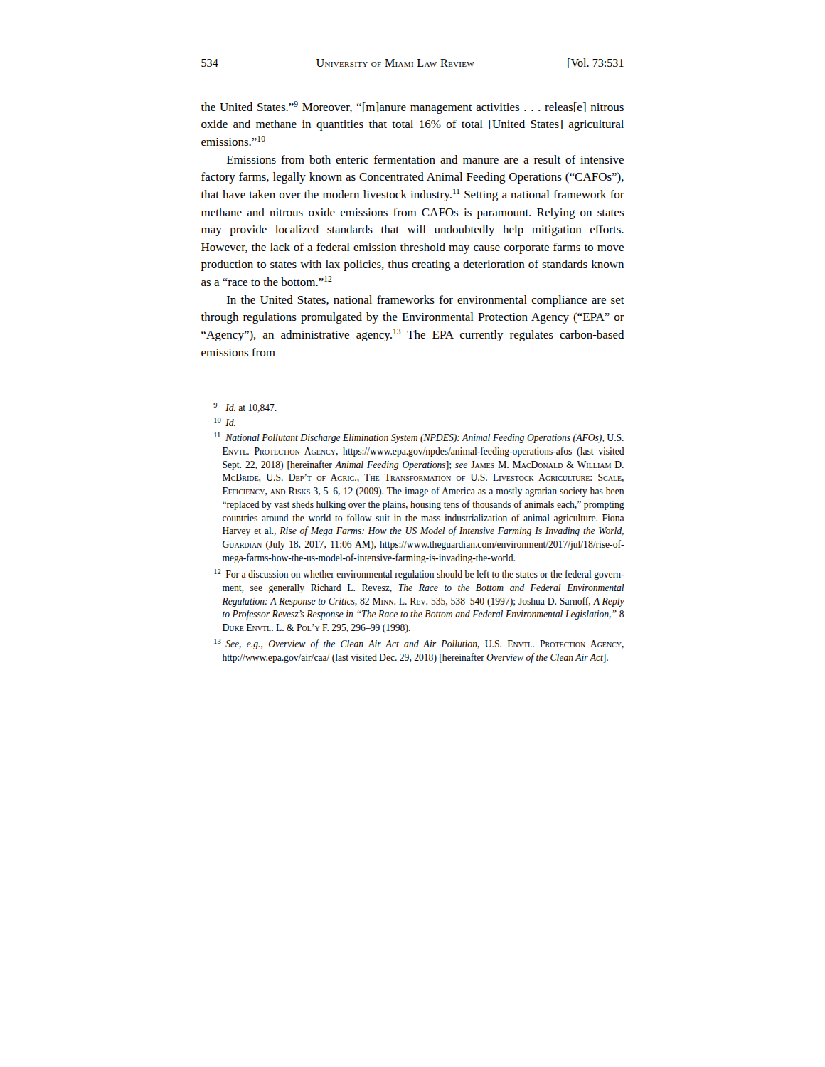534
University of Miami Law Review
[Vol. 73:531
the United States.”9 Moreover, “[m]anure management activities . . . releas[e] nitrous oxide and methane in quantities that total 16% of total [United States] agricultural emissions.”10
Emissions from both enteric fermentation and manure are a result of intensive factory farms, legally known as Concentrated Animal Feeding Operations (“CAFOs”), that have taken over the modern livestock industry.11 Setting a national framework for methane and nitrous oxide emissions from CAFOs is paramount. Relying on states may provide localized standards that will undoubtedly help mitigation efforts. However, the lack of a federal emission threshold may cause corporate farms to move production to states with lax policies, thus creating a deterioration of standards known as a “race to the bottom.”12
In the United States, national frameworks for environmental compliance are set through regulations promulgated by the Environmental Protection Agency (“EPA” or “Agency”), an administrative agency.13 The EPA currently regulates carbon-based emissions from
9 Id. at 10,847.
10 Id.
11 National Pollutant Discharge Elimination System (NPDES): Animal Feeding Operations (AFOs), U.S. Envtl. Protection Agency, https://www.epa.gov/npdes/animal-feeding-operations-afos (last visited Sept. 22, 2018) [hereinafter Animal Feeding Operations]; see James M. MacDonald & William D. McBride, U.S. Dep’t of Agric., The Transformation of U.S. Livestock Agriculture: Scale, Efficiency, and Risks 3, 5–6, 12 (2009). The image of America as a mostly agrarian society has been “replaced by vast sheds hulking over the plains, housing tens of thousands of animals each,” prompting countries around the world to follow suit in the mass industrialization of animal agriculture. Fiona Harvey et al., Rise of Mega Farms: How the US Model of Intensive Farming Is Invading the World, Guardian (July 18, 2017, 11:06 AM), https://www.theguardian.com/environment/2017/jul/18/rise-of-mega-farms-how-the-us-model-of-intensive-farming-is-invading-the-world.
12 For a discussion on whether environmental regulation should be left to the states or the federal government, see generally Richard L. Revesz, The Race to the Bottom and Federal Environmental Regulation: A Response to Critics, 82 Minn. L. Rev. 535, 538–540 (1997); Joshua D. Sarnoff, A Reply to Professor Revesz’s Response in “The Race to the Bottom and Federal Environmental Legislation,” 8 Duke Envtl. L. & Pol’y F. 295, 296–99 (1998).
13 See, e.g., Overview of the Clean Air Act and Air Pollution, U.S. Envtl. Protection Agency, http://www.epa.gov/air/caa/ (last visited Dec. 29, 2018) [hereinafter Overview of the Clean Air Act].